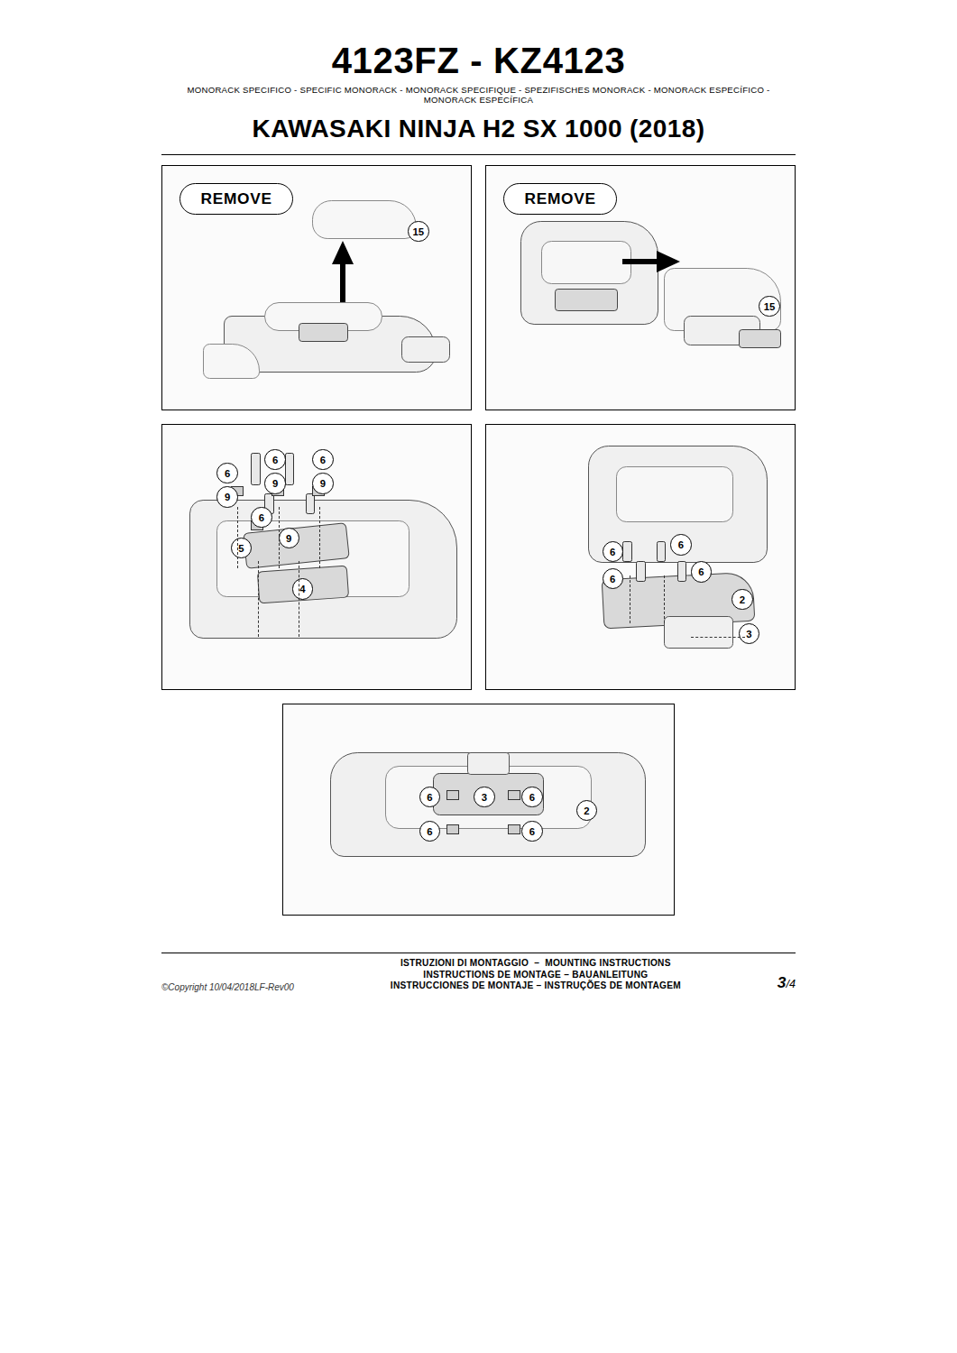4123FZ - KZ4123
Monorack specifico - Specific monorack - Monorack specifique - Spezifisches Monorack - Monorack específico - Monorack específica
KAWASAKI NINJA H2 SX 1000 (2018)
REMOVE
15
REMOVE
15
5
4
6
6
6
9
9
9
6
9
2
3
6
6
6
6
6
3
6
6
6
2
©Copyright 10/04/2018LF-Rev00
ISTRUZIONI DI MONTAGGIO – MOUNTING INSTRUCTIONS
INSTRUCTIONS DE MONTAGE – BAUANLEITUNG
INSTRUCCIONES DE MONTAJE – INSTRUÇÕES DE MONTAGEM
3/4